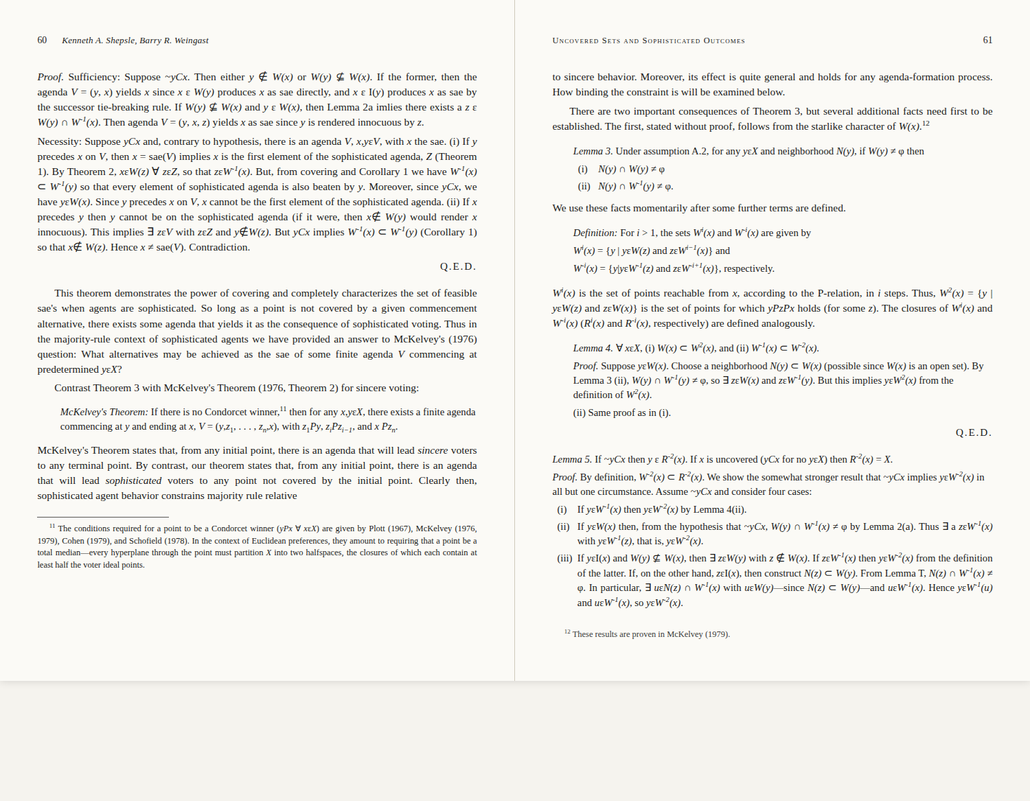60 Kenneth A. Shepsle, Barry R. Weingast
Proof. Sufficiency: Suppose ~yCx. Then either y ∉ W(x) or W(y) ⊈ W(x). If the former, then the agenda V = (y, x) yields x since x ε W(y) produces x as sae directly, and x ε I(y) produces x as sae by the successor tie-breaking rule. If W(y) ⊈ W(x) and y ε W(x), then Lemma 2a imlies there exists a z ε W(y) ∩ W-1(x). Then agenda V = (y, x, z) yields x as sae since y is rendered innocuous by z.
Necessity: Suppose yCx and, contrary to hypothesis, there is an agenda V, x,yεV, with x the sae. (i) If y precedes x on V, then x = sae(V) implies x is the first element of the sophisticated agenda, Z (Theorem 1). By Theorem 2, xεW(z) ∀ zεZ, so that zεW-1(x). But, from covering and Corollary 1 we have W-1(x) ⊂ W-1(y) so that every element of sophisticated agenda is also beaten by y. Moreover, since yCx, we have yεW(x). Since y precedes x on V, x cannot be the first element of the sophisticated agenda. (ii) If x precedes y then y cannot be on the sophisticated agenda (if it were, then x∉ W(y) would render x innocuous). This implies ∃ zεV with zεZ and y∉W(z). But yCx implies W-1(x) ⊂ W-1(y) (Corollary 1) so that x∉ W(z). Hence x ≠ sae(V). Contradiction.
Q.E.D.
This theorem demonstrates the power of covering and completely characterizes the set of feasible sae's when agents are sophisticated. So long as a point is not covered by a given commencement alternative, there exists some agenda that yields it as the consequence of sophisticated voting. Thus in the majority-rule context of sophisticated agents we have provided an answer to McKelvey's (1976) question: What alternatives may be achieved as the sae of some finite agenda V commencing at predetermined yεX?
Contrast Theorem 3 with McKelvey's Theorem (1976, Theorem 2) for sincere voting:
McKelvey's Theorem: If there is no Condorcet winner,11 then for any x,yεX, there exists a finite agenda commencing at y and ending at x, V = (y,z1, . . . , zn,x), with z1Py, ziPzi−1, and x Pzn.
McKelvey's Theorem states that, from any initial point, there is an agenda that will lead sincere voters to any terminal point. By contrast, our theorem states that, from any initial point, there is an agenda that will lead sophisticated voters to any point not covered by the initial point. Clearly then, sophisticated agent behavior constrains majority rule relative
11 The conditions required for a point to be a Condorcet winner (yPx ∀ xεX) are given by Plott (1967), McKelvey (1976, 1979), Cohen (1979), and Schofield (1978). In the context of Euclidean preferences, they amount to requiring that a point be a total median—every hyperplane through the point must partition X into two halfspaces, the closures of which each contain at least half the voter ideal points.
Uncovered Sets and Sophisticated Outcomes 61
to sincere behavior. Moreover, its effect is quite general and holds for any agenda-formation process. How binding the constraint is will be examined below.
There are two important consequences of Theorem 3, but several additional facts need first to be established. The first, stated without proof, follows from the starlike character of W(x).12
Lemma 3. Under assumption A.2, for any yεX and neighborhood N(y), if W(y) ≠ φ then
(i) N(y) ∩ W(y) ≠ φ
(ii) N(y) ∩ W-1(y) ≠ φ.
We use these facts momentarily after some further terms are defined.
Definition: For i > 1, the sets Wi(x) and W-i(x) are given by
Wi(x) = {y | yεW(z) and zεWi−1(x)} and
W-i(x) = {y|yεW-1(z) and zεW-i+1(x)}, respectively.
Wi(x) is the set of points reachable from x, according to the P-relation, in i steps. Thus, W2(x) = {y | yεW(z) and zεW(x)} is the set of points for which yPzPx holds (for some z). The closures of Wi(x) and W-i(x) (Ri(x) and R-i(x), respectively) are defined analogously.
Lemma 4. ∀ xεX, (i) W(x) ⊂ W2(x), and (ii) W-1(x) ⊂ W-2(x).
Proof. Suppose yεW(x). Choose a neighborhood N(y) ⊂ W(x) (possible since W(x) is an open set). By Lemma 3 (ii), W(y) ∩ W-1(y) ≠ φ, so ∃ zεW(x) and zεW-1(y). But this implies yεW2(x) from the definition of W2(x).
(ii) Same proof as in (i).
Q.E.D.
Lemma 5. If ~yCx then y ε R-2(x). If x is uncovered (yCx for no yεX) then R-2(x) = X.
Proof. By definition, W-2(x) ⊂ R-2(x). We show the somewhat stronger result that ~yCx implies yεW-2(x) in all but one circumstance. Assume ~yCx and consider four cases:
(i) If yεW-1(x) then yεW-2(x) by Lemma 4(ii).
(ii) If yεW(x) then, from the hypothesis that ~yCx, W(y) ∩ W-1(x) ≠ φ by Lemma 2(a). Thus ∃ a zεW-1(x) with yεW-1(z), that is, yεW-2(x).
(iii) If yεI(x) and W(y) ⊈ W(x), then ∃ zεW(y) with z ∉ W(x). If zεW-1(x) then yεW-2(x) from the definition of the latter. If, on the other hand, zεI(x), then construct N(z) ⊂ W(y). From Lemma T, N(z) ∩ W-1(x) ≠ φ. In particular, ∃ uεN(z) ∩ W-1(x) with uεW(y)—since N(z) ⊂ W(y)—and uεW-1(x). Hence yεW-1(u) and uεW-1(x), so yεW-2(x).
12 These results are proven in McKelvey (1979).